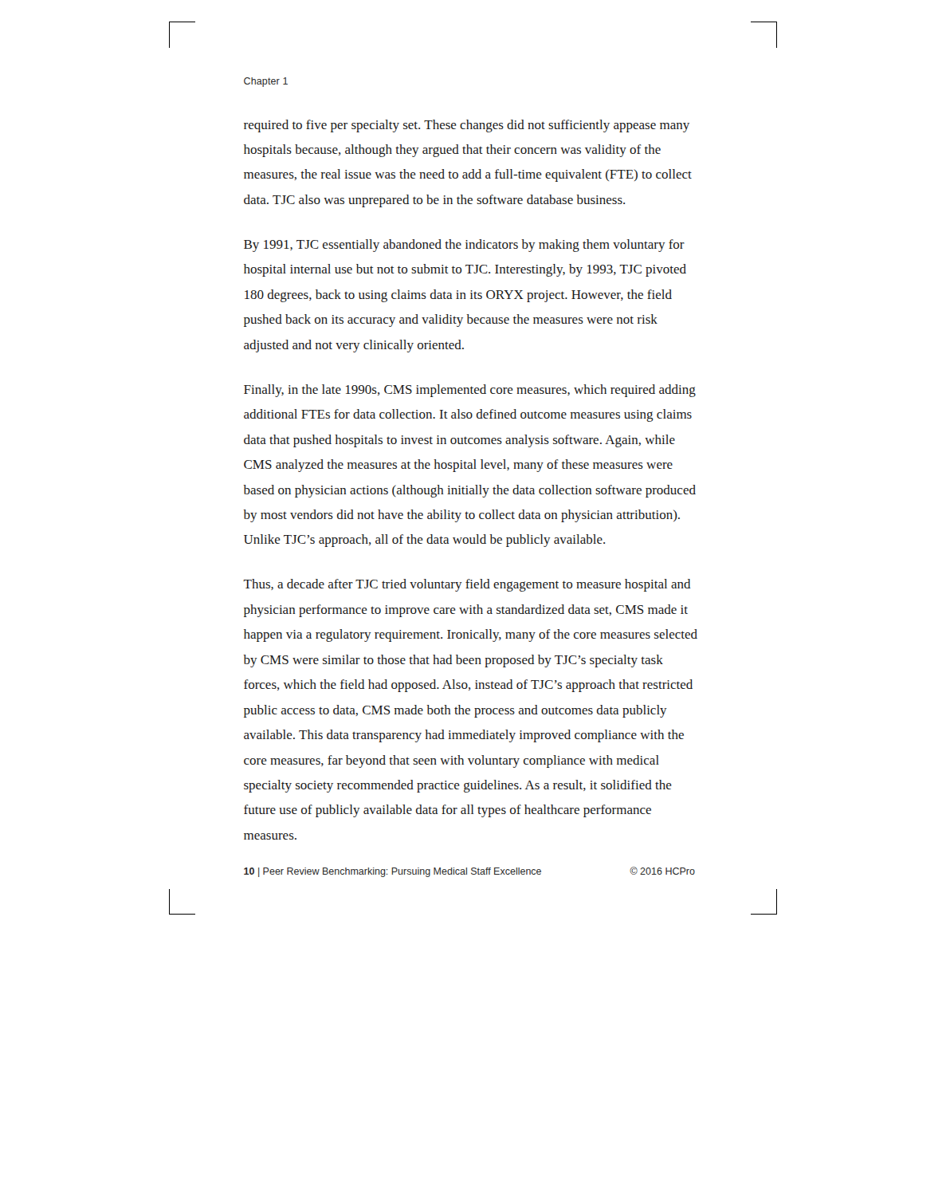Chapter 1
required to five per specialty set. These changes did not sufficiently appease many hospitals because, although they argued that their concern was validity of the measures, the real issue was the need to add a full-time equivalent (FTE) to collect data. TJC also was unprepared to be in the software database business.
By 1991, TJC essentially abandoned the indicators by making them voluntary for hospital internal use but not to submit to TJC. Interestingly, by 1993, TJC pivoted 180 degrees, back to using claims data in its ORYX project. However, the field pushed back on its accuracy and validity because the measures were not risk adjusted and not very clinically oriented.
Finally, in the late 1990s, CMS implemented core measures, which required adding additional FTEs for data collection. It also defined outcome measures using claims data that pushed hospitals to invest in outcomes analysis software. Again, while CMS analyzed the measures at the hospital level, many of these measures were based on physician actions (although initially the data collection software produced by most vendors did not have the ability to collect data on physician attribution). Unlike TJC’s approach, all of the data would be publicly available.
Thus, a decade after TJC tried voluntary field engagement to measure hospital and physician performance to improve care with a standardized data set, CMS made it happen via a regulatory requirement. Ironically, many of the core measures selected by CMS were similar to those that had been proposed by TJC’s specialty task forces, which the field had opposed. Also, instead of TJC’s approach that restricted public access to data, CMS made both the process and outcomes data publicly available. This data transparency had immediately improved compliance with the core measures, far beyond that seen with voluntary compliance with medical specialty society recommended practice guidelines. As a result, it solidified the future use of publicly available data for all types of healthcare performance measures.
10 | Peer Review Benchmarking: Pursuing Medical Staff Excellence © 2016 HCPro